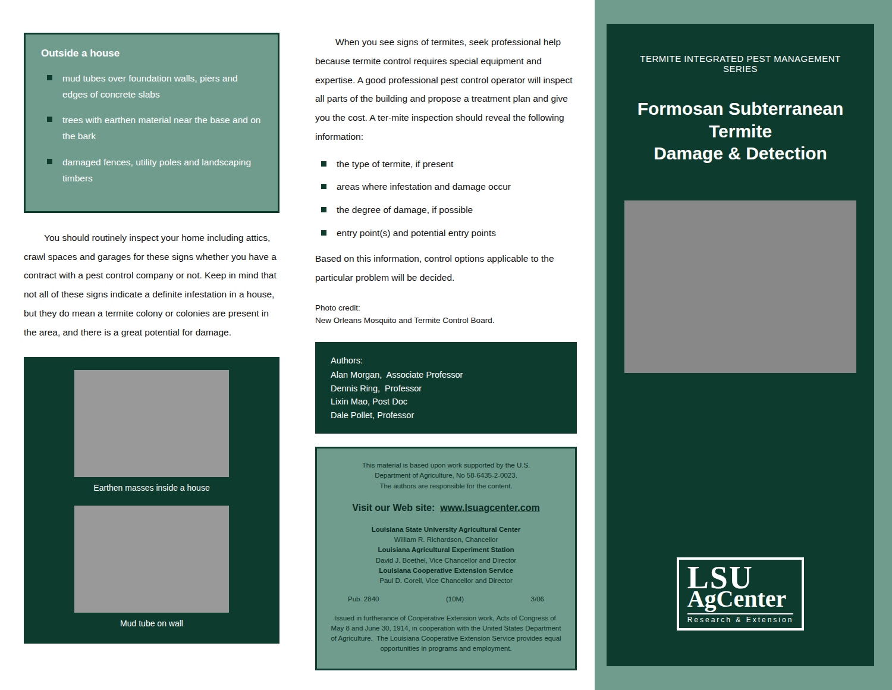Outside a house
mud tubes over foundation walls, piers and edges of concrete slabs
trees with earthen material near the base and on the bark
damaged fences, utility poles and landscaping timbers
You should routinely inspect your home including attics, crawl spaces and garages for these signs whether you have a contract with a pest control company or not. Keep in mind that not all of these signs indicate a definite infestation in a house, but they do mean a termite colony or colonies are present in the area, and there is a great potential for damage.
Earthen masses inside a house
Mud tube on wall
When you see signs of termites, seek professional help because termite control requires special equipment and expertise. A good professional pest control operator will inspect all parts of the building and propose a treatment plan and give you the cost. A ter-mite inspection should reveal the following information:
the type of termite, if present
areas where infestation and damage occur
the degree of damage, if possible
entry point(s) and potential entry points
Based on this information, control options applicable to the particular problem will be decided.
Photo credit:
New Orleans Mosquito and Termite Control Board.
Authors:
Alan Morgan, Associate Professor
Dennis Ring, Professor
Lixin Mao, Post Doc
Dale Pollet, Professor
This material is based upon work supported by the U.S.
Department of Agriculture, No 58-6435-2-0023.
The authors are responsible for the content.
Visit our Web site: www.lsuagcenter.com
Louisiana State University Agricultural Center William R. Richardson, Chancellor
Louisiana Agricultural Experiment Station David J. Boethel, Vice Chancellor and Director
Louisiana Cooperative Extension Service Paul D. Coreil, Vice Chancellor and Director
Pub. 2840 (10M) 3/06
Issued in furtherance of Cooperative Extension work, Acts of Congress of May 8 and June 30, 1914, in cooperation with the United States Department of Agriculture. The Louisiana Cooperative Extension Service provides equal opportunities in programs and employment.
Termite Integrated Pest Management Series
Formosan Subterranean Termite
Damage & Detection
LSU AgCenter Research & Extension